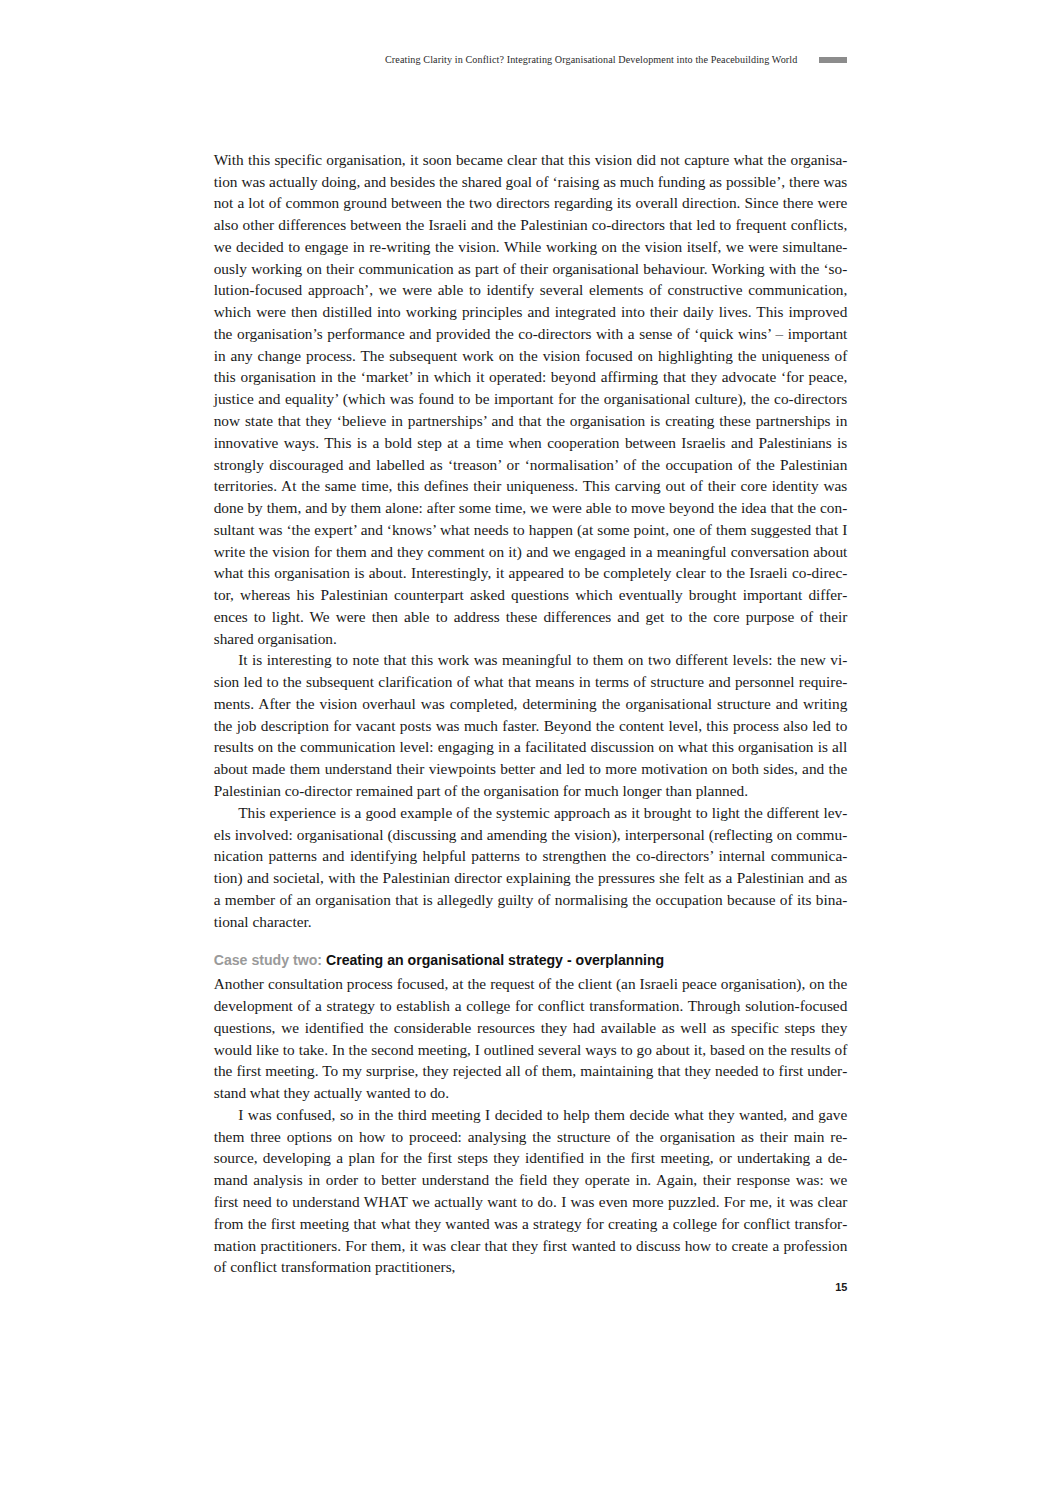Creating Clarity in Conflict? Integrating Organisational Development into the Peacebuilding World
With this specific organisation, it soon became clear that this vision did not capture what the organisation was actually doing, and besides the shared goal of ‘raising as much funding as possible’, there was not a lot of common ground between the two directors regarding its overall direction. Since there were also other differences between the Israeli and the Palestinian co-directors that led to frequent conflicts, we decided to engage in re-writing the vision. While working on the vision itself, we were simultaneously working on their communication as part of their organisational behaviour. Working with the ‘solution-focused approach’, we were able to identify several elements of constructive communication, which were then distilled into working principles and integrated into their daily lives. This improved the organisation’s performance and provided the co-directors with a sense of ‘quick wins’ – important in any change process. The subsequent work on the vision focused on highlighting the uniqueness of this organisation in the ‘market’ in which it operated: beyond affirming that they advocate ‘for peace, justice and equality’ (which was found to be important for the organisational culture), the co-directors now state that they ‘believe in partnerships’ and that the organisation is creating these partnerships in innovative ways. This is a bold step at a time when cooperation between Israelis and Palestinians is strongly discouraged and labelled as ‘treason’ or ‘normalisation’ of the occupation of the Palestinian territories. At the same time, this defines their uniqueness. This carving out of their core identity was done by them, and by them alone: after some time, we were able to move beyond the idea that the consultant was ‘the expert’ and ‘knows’ what needs to happen (at some point, one of them suggested that I write the vision for them and they comment on it) and we engaged in a meaningful conversation about what this organisation is about. Interestingly, it appeared to be completely clear to the Israeli co-director, whereas his Palestinian counterpart asked questions which eventually brought important differences to light. We were then able to address these differences and get to the core purpose of their shared organisation.
It is interesting to note that this work was meaningful to them on two different levels: the new vision led to the subsequent clarification of what that means in terms of structure and personnel requirements. After the vision overhaul was completed, determining the organisational structure and writing the job description for vacant posts was much faster. Beyond the content level, this process also led to results on the communication level: engaging in a facilitated discussion on what this organisation is all about made them understand their viewpoints better and led to more motivation on both sides, and the Palestinian co-director remained part of the organisation for much longer than planned.
This experience is a good example of the systemic approach as it brought to light the different levels involved: organisational (discussing and amending the vision), interpersonal (reflecting on communication patterns and identifying helpful patterns to strengthen the co-directors’ internal communication) and societal, with the Palestinian director explaining the pressures she felt as a Palestinian and as a member of an organisation that is allegedly guilty of normalising the occupation because of its binational character.
Case study two: Creating an organisational strategy - overplanning
Another consultation process focused, at the request of the client (an Israeli peace organisation), on the development of a strategy to establish a college for conflict transformation. Through solution-focused questions, we identified the considerable resources they had available as well as specific steps they would like to take. In the second meeting, I outlined several ways to go about it, based on the results of the first meeting. To my surprise, they rejected all of them, maintaining that they needed to first understand what they actually wanted to do.
I was confused, so in the third meeting I decided to help them decide what they wanted, and gave them three options on how to proceed: analysing the structure of the organisation as their main resource, developing a plan for the first steps they identified in the first meeting, or undertaking a demand analysis in order to better understand the field they operate in. Again, their response was: we first need to understand WHAT we actually want to do. I was even more puzzled. For me, it was clear from the first meeting that what they wanted was a strategy for creating a college for conflict transformation practitioners. For them, it was clear that they first wanted to discuss how to create a profession of conflict transformation practitioners,
15